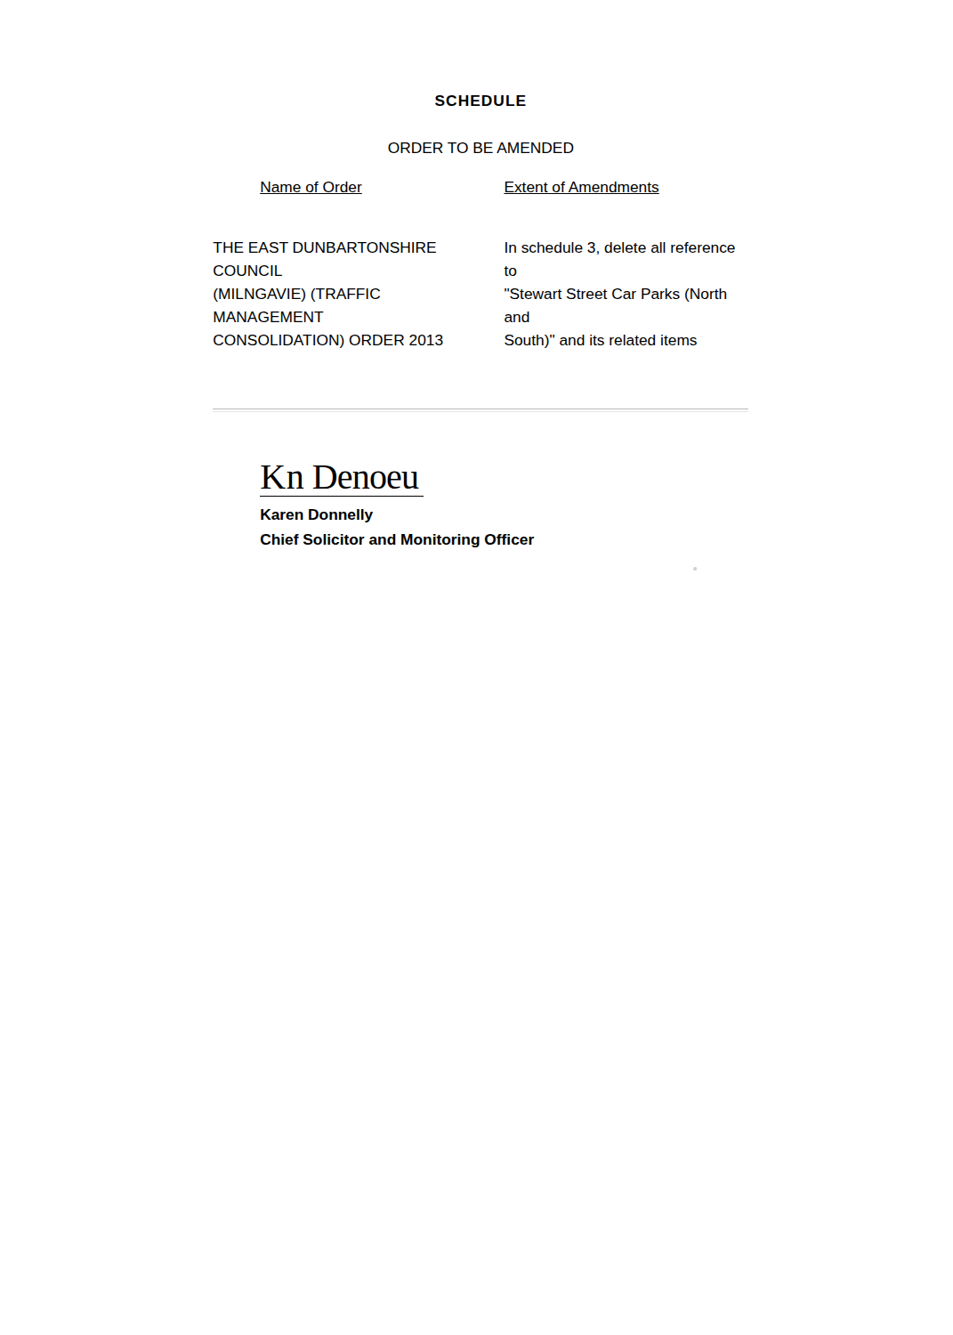Schedule
ORDER TO BE AMENDED
| Name of Order | Extent of Amendments |
| --- | --- |
| THE EAST DUNBARTONSHIRE COUNCIL (MILNGAVIE) (TRAFFIC MANAGEMENT CONSOLIDATION) ORDER 2013 | In schedule 3, delete all reference to "Stewart Street Car Parks (North and South)" and its related items |
Kn Denoeu
Karen Donnelly
Chief Solicitor and Monitoring Officer
•